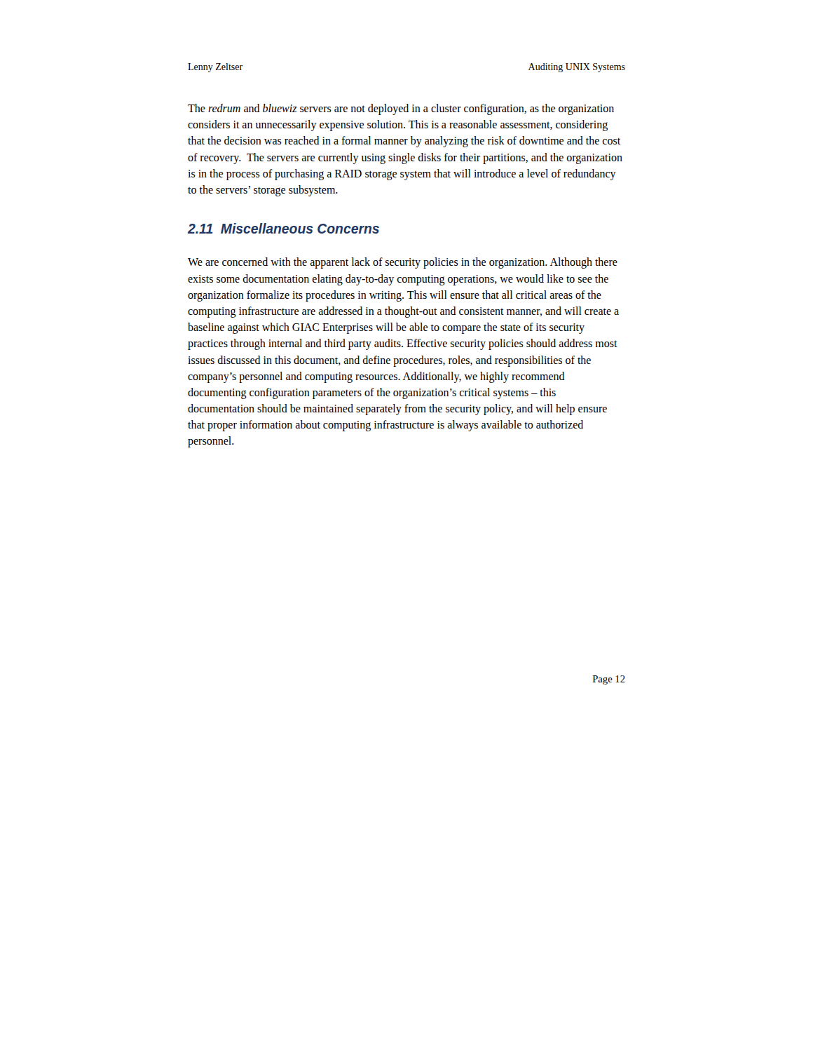Lenny Zeltser Auditing UNIX Systems
The redrum and bluewiz servers are not deployed in a cluster configuration, as the organization considers it an unnecessarily expensive solution. This is a reasonable assessment, considering that the decision was reached in a formal manner by analyzing the risk of downtime and the cost of recovery. The servers are currently using single disks for their partitions, and the organization is in the process of purchasing a RAID storage system that will introduce a level of redundancy to the servers’ storage subsystem.
2.11 Miscellaneous Concerns
We are concerned with the apparent lack of security policies in the organization. Although there exists some documentation elating day-to-day computing operations, we would like to see the organization formalize its procedures in writing. This will ensure that all critical areas of the computing infrastructure are addressed in a thought-out and consistent manner, and will create a baseline against which GIAC Enterprises will be able to compare the state of its security practices through internal and third party audits. Effective security policies should address most issues discussed in this document, and define procedures, roles, and responsibilities of the company’s personnel and computing resources. Additionally, we highly recommend documenting configuration parameters of the organization’s critical systems – this documentation should be maintained separately from the security policy, and will help ensure that proper information about computing infrastructure is always available to authorized personnel.
Page 12